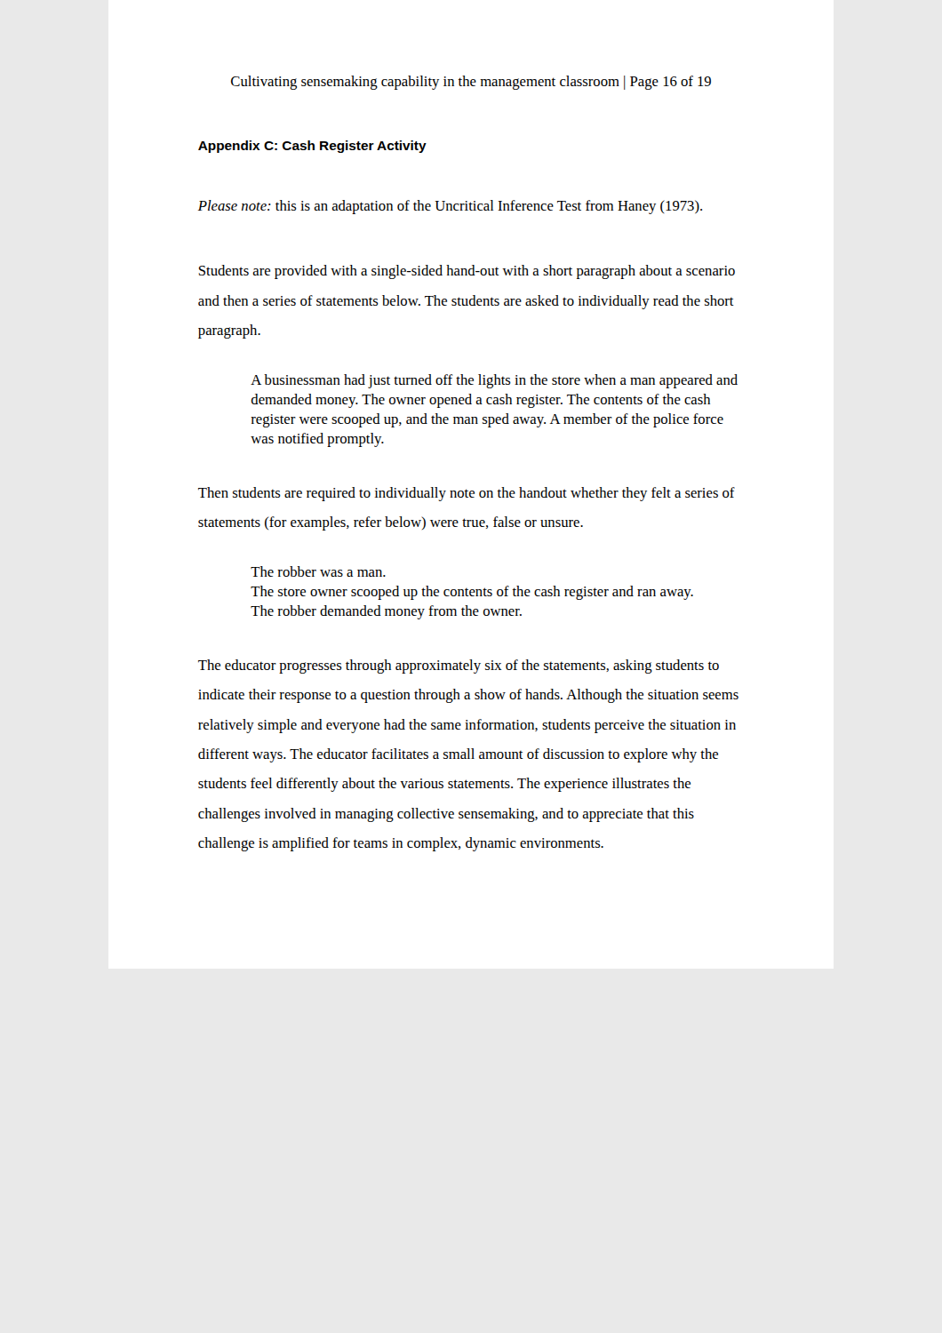Cultivating sensemaking capability in the management classroom | Page 16 of 19
Appendix C: Cash Register Activity
Please note: this is an adaptation of the Uncritical Inference Test from Haney (1973).
Students are provided with a single-sided hand-out with a short paragraph about a scenario and then a series of statements below. The students are asked to individually read the short paragraph.
A businessman had just turned off the lights in the store when a man appeared and demanded money. The owner opened a cash register. The contents of the cash register were scooped up, and the man sped away. A member of the police force was notified promptly.
Then students are required to individually note on the handout whether they felt a series of statements (for examples, refer below) were true, false or unsure.
The robber was a man.
The store owner scooped up the contents of the cash register and ran away.
The robber demanded money from the owner.
The educator progresses through approximately six of the statements, asking students to indicate their response to a question through a show of hands. Although the situation seems relatively simple and everyone had the same information, students perceive the situation in different ways. The educator facilitates a small amount of discussion to explore why the students feel differently about the various statements. The experience illustrates the challenges involved in managing collective sensemaking, and to appreciate that this challenge is amplified for teams in complex, dynamic environments.